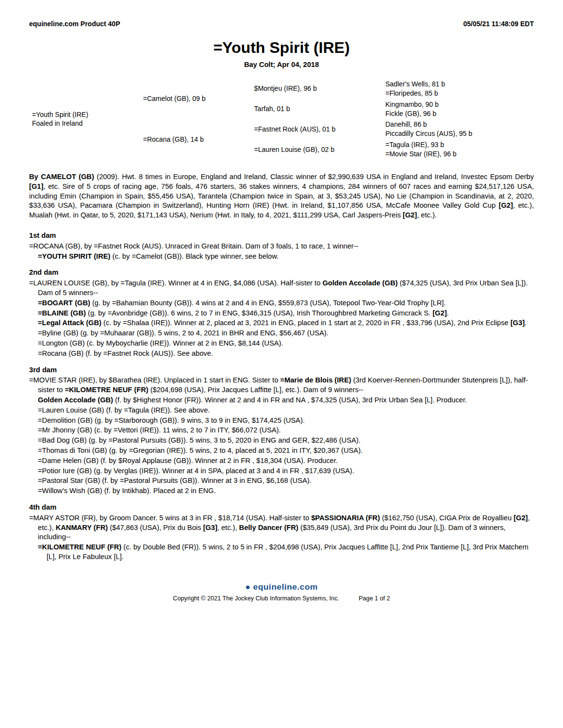equineline.com Product 40P 05/05/21 11:48:09 EDT
=Youth Spirit (IRE)
Bay Colt; Apr 04, 2018
| =Youth Spirit (IRE) Foaled in Ireland | =Camelot (GB), 09 b | $Montjeu (IRE), 96 b | Sadler's Wells, 81 b =Floripedes, 85 b |
| Tarfah, 01 b | Kingmambo, 90 b Fickle (GB), 96 b |
| =Rocana (GB), 14 b | =Fastnet Rock (AUS), 01 b | Danehill, 86 b Piccadilly Circus (AUS), 95 b |
| =Lauren Louise (GB), 02 b | =Tagula (IRE), 93 b =Movie Star (IRE), 96 b |
By CAMELOT (GB) (2009). Hwt. 8 times in Europe, England and Ireland, Classic winner of $2,990,639 USA in England and Ireland, Investec Epsom Derby [G1], etc. Sire of 5 crops of racing age, 756 foals, 476 starters, 36 stakes winners, 4 champions, 284 winners of 607 races and earning $24,517,126 USA, including Emin (Champion in Spain, $55,456 USA), Tarantela (Champion twice in Spain, at 3, $53,245 USA), No Lie (Champion in Scandinavia, at 2, 2020, $33,636 USA), Pacamara (Champion in Switzerland), Hunting Horn (IRE) (Hwt. in Ireland, $1,107,856 USA, McCafe Moonee Valley Gold Cup [G2], etc.), Mualah (Hwt. in Qatar, to 5, 2020, $171,143 USA), Nerium (Hwt. in Italy, to 4, 2021, $111,299 USA, Carl Jaspers-Preis [G2], etc.).
1st dam
=ROCANA (GB), by =Fastnet Rock (AUS). Unraced in Great Britain. Dam of 3 foals, 1 to race, 1 winner--
=YOUTH SPIRIT (IRE) (c. by =Camelot (GB)). Black type winner, see below.
2nd dam
=LAUREN LOUISE (GB), by =Tagula (IRE). Winner at 4 in ENG, $4,086 (USA). Half-sister to Golden Accolade (GB) ($74,325 (USA), 3rd Prix Urban Sea [L]). Dam of 5 winners--
=BOGART (GB) (g. by =Bahamian Bounty (GB)). 4 wins at 2 and 4 in ENG, $559,873 (USA), Totepool Two-Year-Old Trophy [LR].
=BLAINE (GB) (g. by =Avonbridge (GB)). 6 wins, 2 to 7 in ENG, $346,315 (USA), Irish Thoroughbred Marketing Gimcrack S. [G2].
=Legal Attack (GB) (c. by =Shalaa (IRE)). Winner at 2, placed at 3, 2021 in ENG, placed in 1 start at 2, 2020 in FR , $33,796 (USA), 2nd Prix Eclipse [G3].
=Byline (GB) (g. by =Muhaarar (GB)). 5 wins, 2 to 4, 2021 in BHR and ENG, $56,467 (USA).
=Longton (GB) (c. by Myboycharlie (IRE)). Winner at 2 in ENG, $8,144 (USA).
=Rocana (GB) (f. by =Fastnet Rock (AUS)). See above.
3rd dam
=MOVIE STAR (IRE), by $Barathea (IRE). Unplaced in 1 start in ENG. Sister to =Marie de Blois (IRE) (3rd Koerver-Rennen-Dortmunder Stutenpreis [L]), half-sister to =KILOMETRE NEUF (FR) ($204,698 (USA), Prix Jacques Laffitte [L], etc.). Dam of 9 winners--
Golden Accolade (GB) (f. by $Highest Honor (FR)). Winner at 2 and 4 in FR and NA , $74,325 (USA), 3rd Prix Urban Sea [L]. Producer.
=Lauren Louise (GB) (f. by =Tagula (IRE)). See above.
=Demolition (GB) (g. by =Starborough (GB)). 9 wins, 3 to 9 in ENG, $174,425 (USA).
=Mr Jhonny (GB) (c. by =Vettori (IRE)). 11 wins, 2 to 7 in ITY, $66,072 (USA).
=Bad Dog (GB) (g. by =Pastoral Pursuits (GB)). 5 wins, 3 to 5, 2020 in ENG and GER, $22,486 (USA).
=Thomas di Toni (GB) (g. by =Gregorian (IRE)). 5 wins, 2 to 4, placed at 5, 2021 in ITY, $20,367 (USA).
=Dame Helen (GB) (f. by $Royal Applause (GB)). Winner at 2 in FR , $18,304 (USA). Producer.
=Potior Iure (GB) (g. by Verglas (IRE)). Winner at 4 in SPA, placed at 3 and 4 in FR , $17,639 (USA).
=Pastoral Star (GB) (f. by =Pastoral Pursuits (GB)). Winner at 3 in ENG, $6,168 (USA).
=Willow's Wish (GB) (f. by Intikhab). Placed at 2 in ENG.
4th dam
=MARY ASTOR (FR), by Groom Dancer. 5 wins at 3 in FR , $18,714 (USA). Half-sister to $PASSIONARIA (FR) ($162,750 (USA), CIGA Prix de Royallieu [G2], etc.), KANMARY (FR) ($47,863 (USA), Prix du Bois [G3], etc.), Belly Dancer (FR) ($35,849 (USA), 3rd Prix du Point du Jour [L]). Dam of 3 winners, including--
=KILOMETRE NEUF (FR) (c. by Double Bed (FR)). 5 wins, 2 to 5 in FR , $204,698 (USA), Prix Jacques Laffitte [L], 2nd Prix Tantieme [L], 3rd Prix Matchem [L], Prix Le Fabuleux [L].
● equineline. com
Copyright © 2021 The Jockey Club Information Systems, Inc. Page 1 of 2